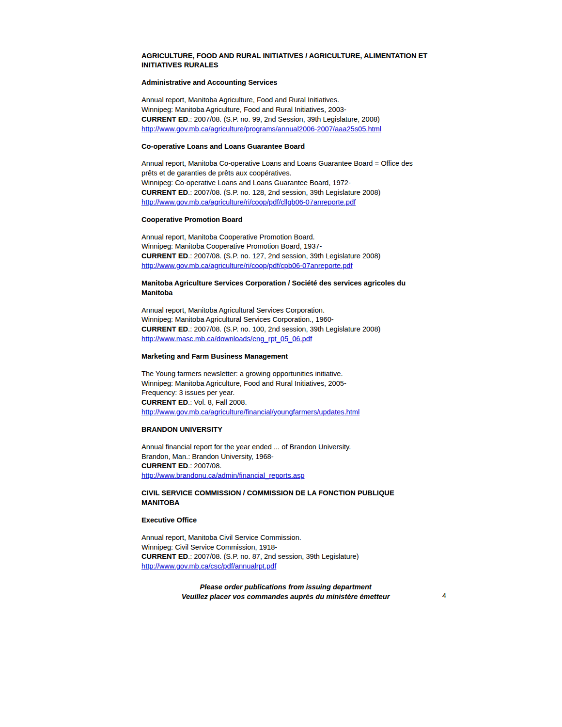AGRICULTURE, FOOD AND RURAL INITIATIVES / AGRICULTURE, ALIMENTATION ET INITIATIVES RURALES
Administrative and Accounting Services
Annual report, Manitoba Agriculture, Food and Rural Initiatives.
Winnipeg: Manitoba Agriculture, Food and Rural Initiatives, 2003-
CURRENT ED.: 2007/08. (S.P. no. 99, 2nd Session, 39th Legislature, 2008)
http://www.gov.mb.ca/agriculture/programs/annual2006-2007/aaa25s05.html
Co-operative Loans and Loans Guarantee Board
Annual report, Manitoba Co-operative Loans and Loans Guarantee Board = Office des prêts et de garanties de prêts aux coopératives.
Winnipeg: Co-operative Loans and Loans Guarantee Board, 1972-
CURRENT ED.: 2007/08. (S.P. no. 128, 2nd session, 39th Legislature 2008)
http://www.gov.mb.ca/agriculture/ri/coop/pdf/cllgb06-07anreporte.pdf
Cooperative Promotion Board
Annual report, Manitoba Cooperative Promotion Board.
Winnipeg: Manitoba Cooperative Promotion Board, 1937-
CURRENT ED.: 2007/08. (S.P. no. 127, 2nd session, 39th Legislature 2008)
http://www.gov.mb.ca/agriculture/ri/coop/pdf/cpb06-07anreporte.pdf
Manitoba Agriculture Services Corporation / Société des services agricoles du Manitoba
Annual report, Manitoba Agricultural Services Corporation.
Winnipeg: Manitoba Agricultural Services Corporation., 1960-
CURRENT ED.: 2007/08. (S.P. no. 100, 2nd session, 39th Legislature 2008)
http://www.masc.mb.ca/downloads/eng_rpt_05_06.pdf
Marketing and Farm Business Management
The Young farmers newsletter: a growing opportunities initiative.
Winnipeg: Manitoba Agriculture, Food and Rural Initiatives, 2005-
Frequency: 3 issues per year.
CURRENT ED.: Vol. 8, Fall 2008.
http://www.gov.mb.ca/agriculture/financial/youngfarmers/updates.html
BRANDON UNIVERSITY
Annual financial report for the year ended ... of Brandon University.
Brandon, Man.: Brandon University, 1968-
CURRENT ED.: 2007/08.
http://www.brandonu.ca/admin/financial_reports.asp
CIVIL SERVICE COMMISSION / COMMISSION DE LA FONCTION PUBLIQUE MANITOBA
Executive Office
Annual report, Manitoba Civil Service Commission.
Winnipeg: Civil Service Commission, 1918-
CURRENT ED.: 2007/08. (S.P. no. 87, 2nd session, 39th Legislature)
http://www.gov.mb.ca/csc/pdf/annualrpt.pdf
Please order publications from issuing department
Veuillez placer vos commandes auprès du ministère émetteur
4